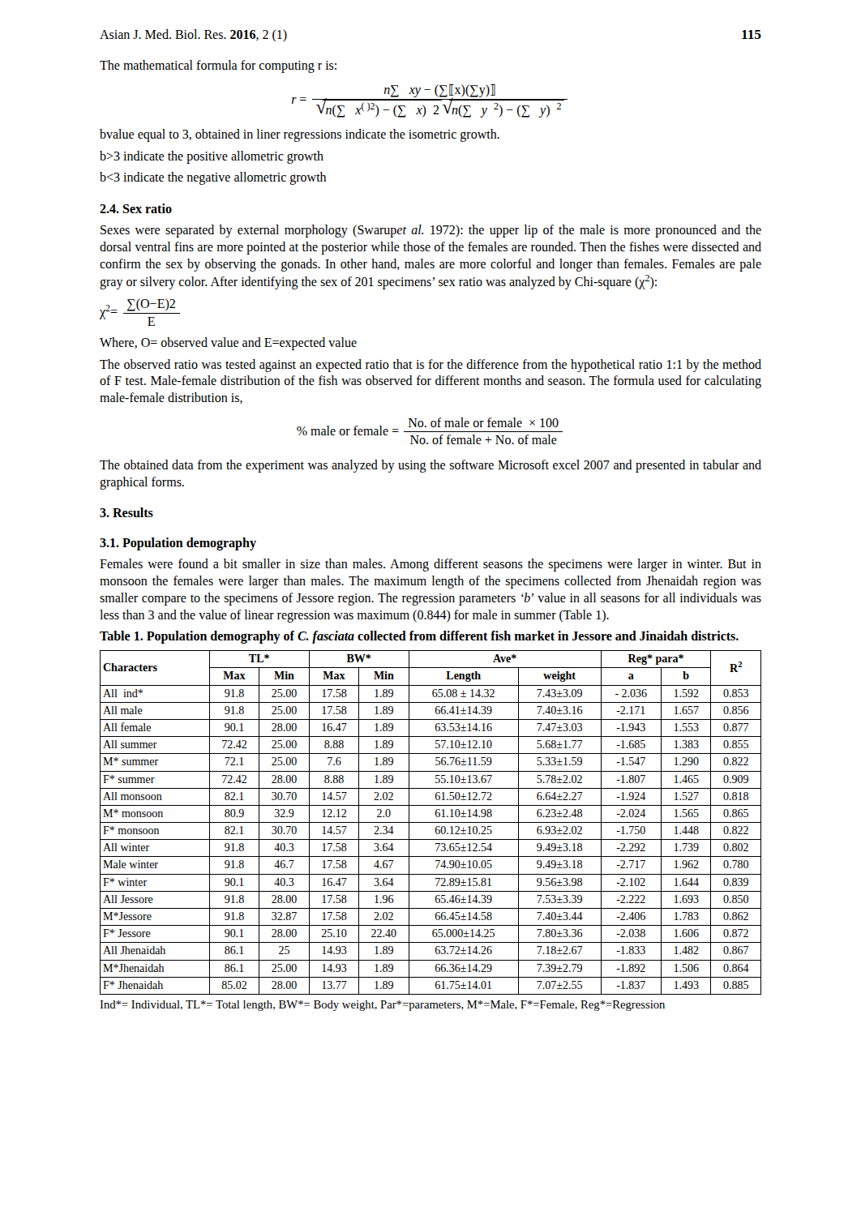Asian J. Med. Biol. Res. 2016, 2 (1)
115
The mathematical formula for computing r is:
r = n∑ xy − (∑⟦x)(∑y)⟧ n(∑ x( )2) − (∑ x) 2 n(∑ y 2) − (∑ y) 2
bvalue equal to 3, obtained in liner regressions indicate the isometric growth.
b>3 indicate the positive allometric growth
b<3 indicate the negative allometric growth
2.4. Sex ratio
Sexes were separated by external morphology (Swarupet al. 1972): the upper lip of the male is more pronounced and the dorsal ventral fins are more pointed at the posterior while those of the females are rounded. Then the fishes were dissected and confirm the sex by observing the gonads. In other hand, males are more colorful and longer than females. Females are pale gray or silvery color. After identifying the sex of 201 specimens’ sex ratio was analyzed by Chi-square (χ2):
χ2= ∑(O−E)2 E
Where, O= observed value and E=expected value
The observed ratio was tested against an expected ratio that is for the difference from the hypothetical ratio 1:1 by the method of F test. Male-female distribution of the fish was observed for different months and season. The formula used for calculating male-female distribution is,
% male or female = No. of male or female × 100 No. of female + No. of male
The obtained data from the experiment was analyzed by using the software Microsoft excel 2007 and presented in tabular and graphical forms.
3. Results
3.1. Population demography
Females were found a bit smaller in size than males. Among different seasons the specimens were larger in winter. But in monsoon the females were larger than males. The maximum length of the specimens collected from Jhenaidah region was smaller compare to the specimens of Jessore region. The regression parameters ‘b’ value in all seasons for all individuals was less than 3 and the value of linear regression was maximum (0.844) for male in summer (Table 1).
Table 1. Population demography of C. fasciata collected from different fish market in Jessore and Jinaidah districts.
| Characters | TL* | BW* | Ave* | Reg* para* | R 2 |
| --- | --- | --- | --- | --- | --- |
| Max | Min | Max | Min | Length | weight | a | b |
| All ind* | 91.8 | 25.00 | 17.58 | 1.89 | 65.08 ± 14.32 | 7.43±3.09 | - 2.036 | 1.592 | 0.853 |
| All male | 91.8 | 25.00 | 17.58 | 1.89 | 66.41±14.39 | 7.40±3.16 | -2.171 | 1.657 | 0.856 |
| All female | 90.1 | 28.00 | 16.47 | 1.89 | 63.53±14.16 | 7.47±3.03 | -1.943 | 1.553 | 0.877 |
| All summer | 72.42 | 25.00 | 8.88 | 1.89 | 57.10±12.10 | 5.68±1.77 | -1.685 | 1.383 | 0.855 |
| M* summer | 72.1 | 25.00 | 7.6 | 1.89 | 56.76±11.59 | 5.33±1.59 | -1.547 | 1.290 | 0.822 |
| F* summer | 72.42 | 28.00 | 8.88 | 1.89 | 55.10±13.67 | 5.78±2.02 | -1.807 | 1.465 | 0.909 |
| All monsoon | 82.1 | 30.70 | 14.57 | 2.02 | 61.50±12.72 | 6.64±2.27 | -1.924 | 1.527 | 0.818 |
| M* monsoon | 80.9 | 32.9 | 12.12 | 2.0 | 61.10±14.98 | 6.23±2.48 | -2.024 | 1.565 | 0.865 |
| F* monsoon | 82.1 | 30.70 | 14.57 | 2.34 | 60.12±10.25 | 6.93±2.02 | -1.750 | 1.448 | 0.822 |
| All winter | 91.8 | 40.3 | 17.58 | 3.64 | 73.65±12.54 | 9.49±3.18 | -2.292 | 1.739 | 0.802 |
| Male winter | 91.8 | 46.7 | 17.58 | 4.67 | 74.90±10.05 | 9.49±3.18 | -2.717 | 1.962 | 0.780 |
| F* winter | 90.1 | 40.3 | 16.47 | 3.64 | 72.89±15.81 | 9.56±3.98 | -2.102 | 1.644 | 0.839 |
| All Jessore | 91.8 | 28.00 | 17.58 | 1.96 | 65.46±14.39 | 7.53±3.39 | -2.222 | 1.693 | 0.850 |
| M*Jessore | 91.8 | 32.87 | 17.58 | 2.02 | 66.45±14.58 | 7.40±3.44 | -2.406 | 1.783 | 0.862 |
| F* Jessore | 90.1 | 28.00 | 25.10 | 22.40 | 65.000±14.25 | 7.80±3.36 | -2.038 | 1.606 | 0.872 |
| All Jhenaidah | 86.1 | 25 | 14.93 | 1.89 | 63.72±14.26 | 7.18±2.67 | -1.833 | 1.482 | 0.867 |
| M*Jhenaidah | 86.1 | 25.00 | 14.93 | 1.89 | 66.36±14.29 | 7.39±2.79 | -1.892 | 1.506 | 0.864 |
| F* Jhenaidah | 85.02 | 28.00 | 13.77 | 1.89 | 61.75±14.01 | 7.07±2.55 | -1.837 | 1.493 | 0.885 |
Ind*= Individual, TL*= Total length, BW*= Body weight, Par*=parameters, M*=Male, F*=Female, Reg*=Regression